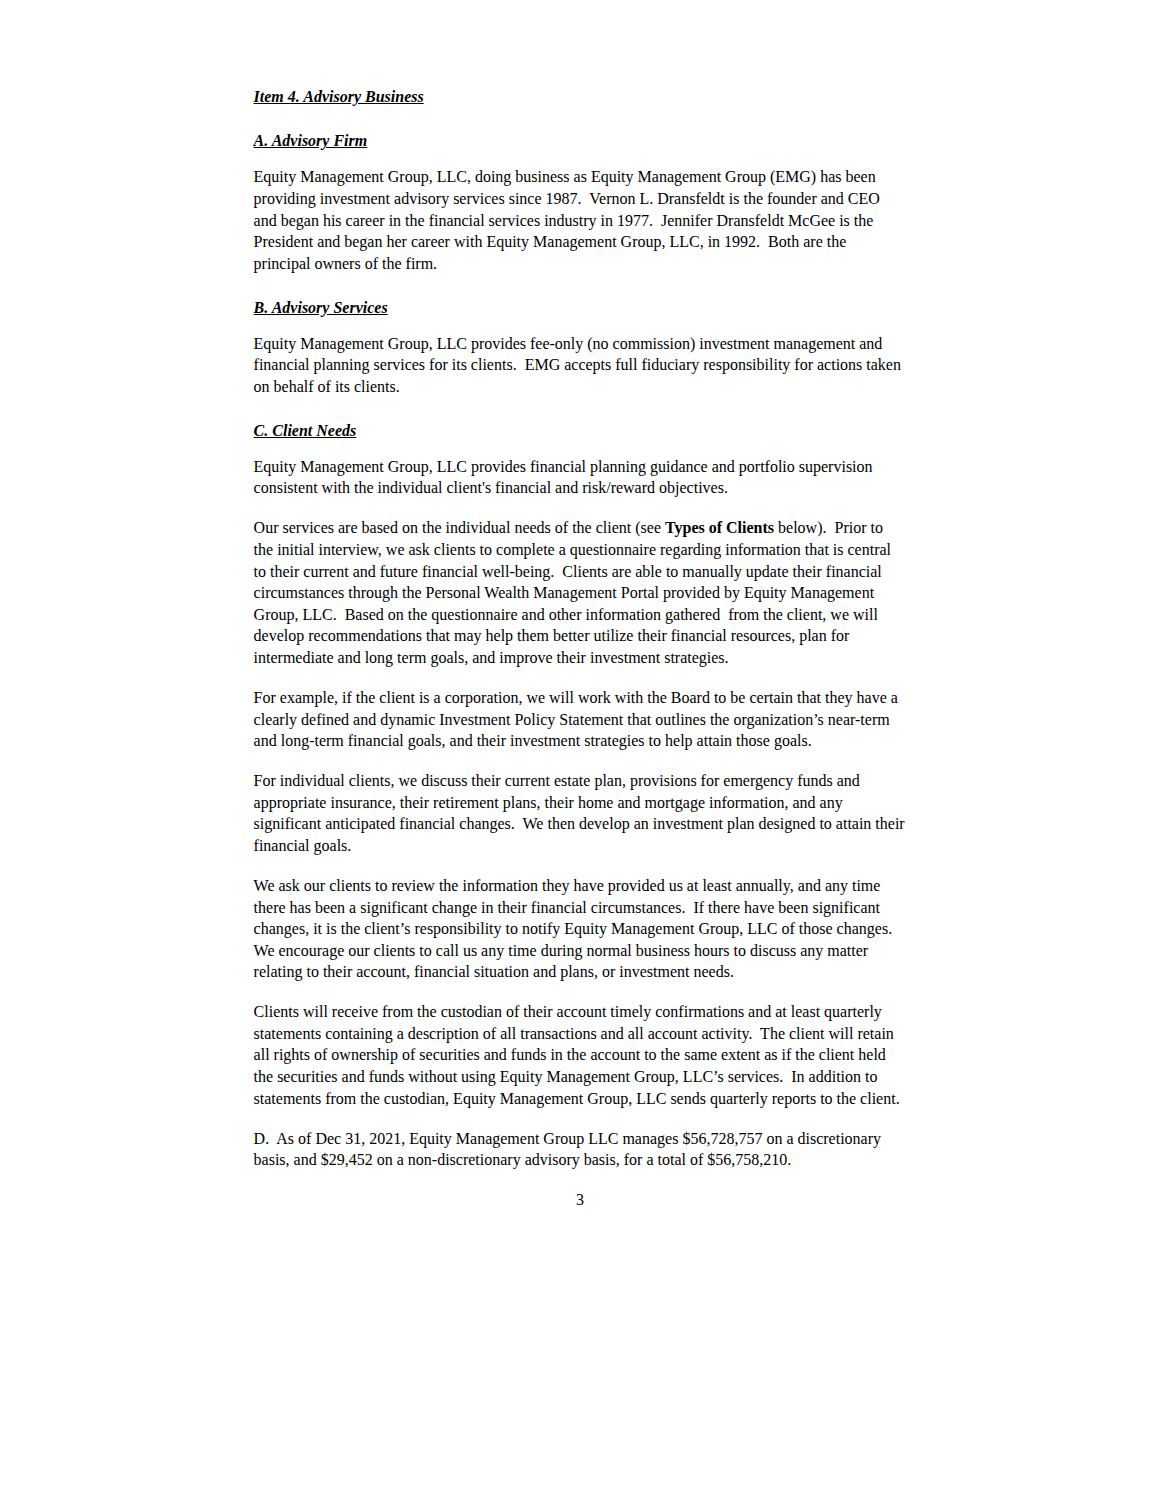Item 4. Advisory Business
A. Advisory Firm
Equity Management Group, LLC, doing business as Equity Management Group (EMG) has been providing investment advisory services since 1987. Vernon L. Dransfeldt is the founder and CEO and began his career in the financial services industry in 1977. Jennifer Dransfeldt McGee is the President and began her career with Equity Management Group, LLC, in 1992. Both are the principal owners of the firm.
B. Advisory Services
Equity Management Group, LLC provides fee-only (no commission) investment management and financial planning services for its clients. EMG accepts full fiduciary responsibility for actions taken on behalf of its clients.
C. Client Needs
Equity Management Group, LLC provides financial planning guidance and portfolio supervision consistent with the individual client's financial and risk/reward objectives.
Our services are based on the individual needs of the client (see Types of Clients below). Prior to the initial interview, we ask clients to complete a questionnaire regarding information that is central to their current and future financial well-being. Clients are able to manually update their financial circumstances through the Personal Wealth Management Portal provided by Equity Management Group, LLC. Based on the questionnaire and other information gathered from the client, we will develop recommendations that may help them better utilize their financial resources, plan for intermediate and long term goals, and improve their investment strategies.
For example, if the client is a corporation, we will work with the Board to be certain that they have a clearly defined and dynamic Investment Policy Statement that outlines the organization’s near-term and long-term financial goals, and their investment strategies to help attain those goals.
For individual clients, we discuss their current estate plan, provisions for emergency funds and appropriate insurance, their retirement plans, their home and mortgage information, and any significant anticipated financial changes. We then develop an investment plan designed to attain their financial goals.
We ask our clients to review the information they have provided us at least annually, and any time there has been a significant change in their financial circumstances. If there have been significant changes, it is the client’s responsibility to notify Equity Management Group, LLC of those changes. We encourage our clients to call us any time during normal business hours to discuss any matter relating to their account, financial situation and plans, or investment needs.
Clients will receive from the custodian of their account timely confirmations and at least quarterly statements containing a description of all transactions and all account activity. The client will retain all rights of ownership of securities and funds in the account to the same extent as if the client held the securities and funds without using Equity Management Group, LLC’s services. In addition to statements from the custodian, Equity Management Group, LLC sends quarterly reports to the client.
D. As of Dec 31, 2021, Equity Management Group LLC manages $56,728,757 on a discretionary basis, and $29,452 on a non-discretionary advisory basis, for a total of $56,758,210.
3